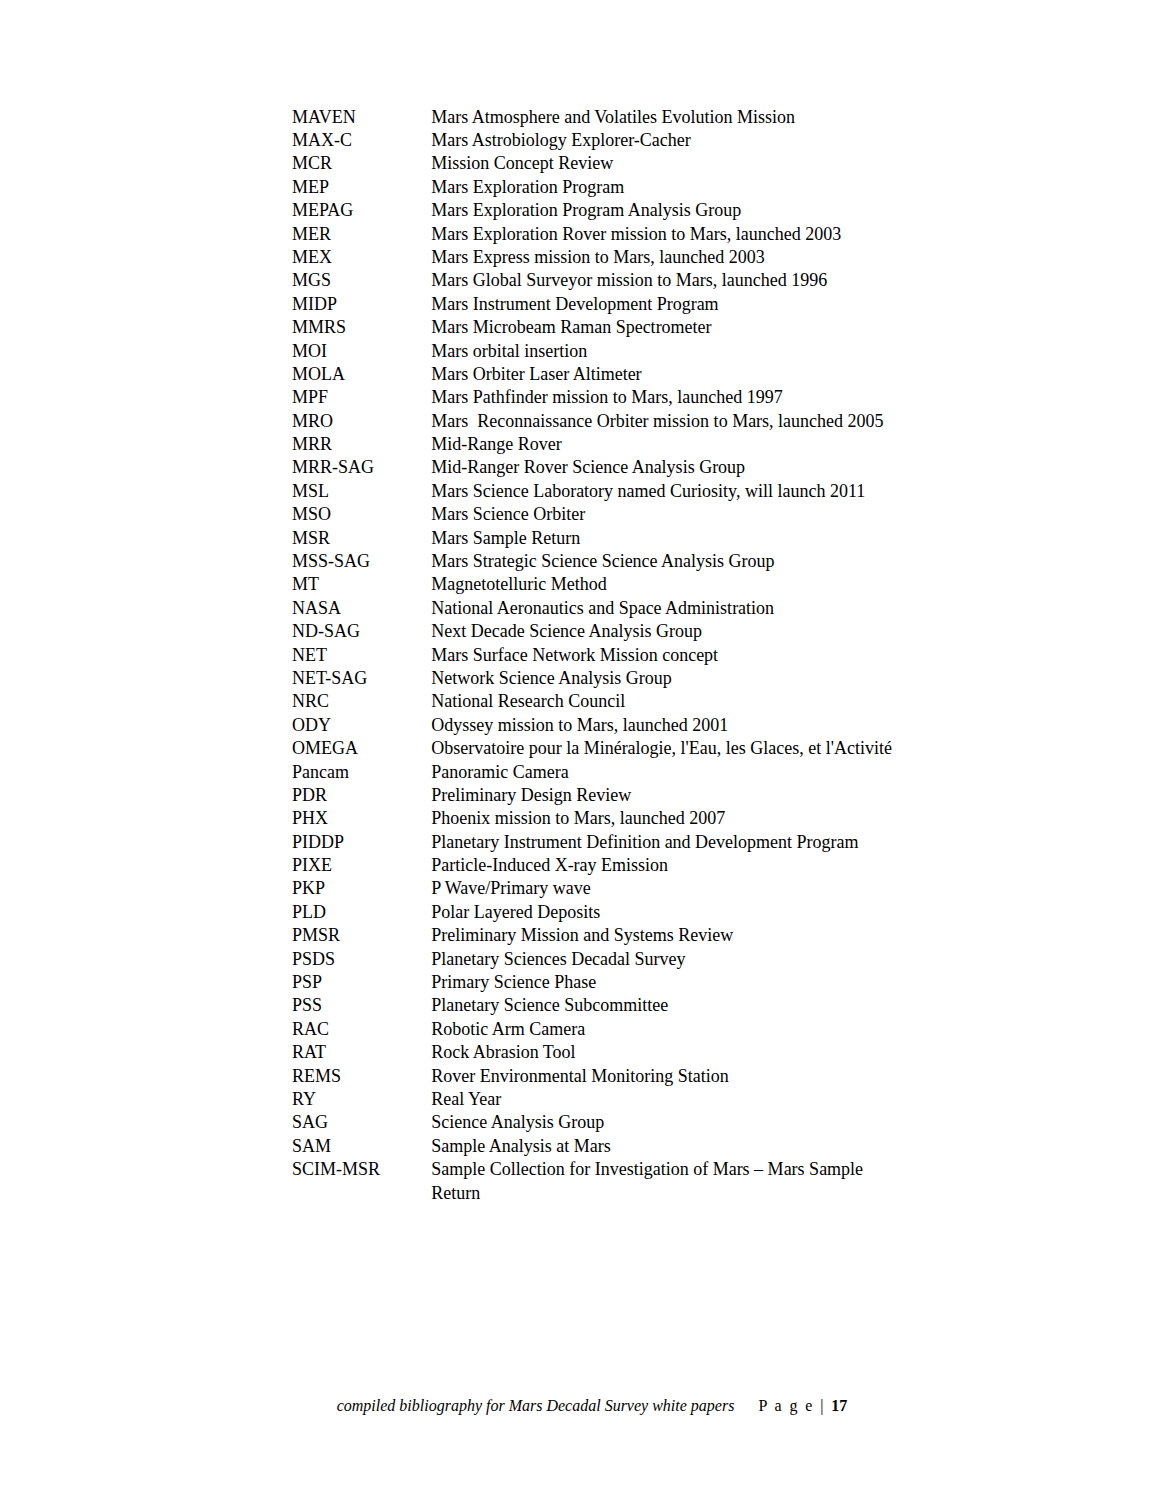MAVEN
Mars Atmosphere and Volatiles Evolution Mission
MAX-C
Mars Astrobiology Explorer-Cacher
MCR
Mission Concept Review
MEP
Mars Exploration Program
MEPAG
Mars Exploration Program Analysis Group
MER
Mars Exploration Rover mission to Mars, launched 2003
MEX
Mars Express mission to Mars, launched 2003
MGS
Mars Global Surveyor mission to Mars, launched 1996
MIDP
Mars Instrument Development Program
MMRS
Mars Microbeam Raman Spectrometer
MOI
Mars orbital insertion
MOLA
Mars Orbiter Laser Altimeter
MPF
Mars Pathfinder mission to Mars, launched 1997
MRO
Mars Reconnaissance Orbiter mission to Mars, launched 2005
MRR
Mid-Range Rover
MRR-SAG
Mid-Ranger Rover Science Analysis Group
MSL
Mars Science Laboratory named Curiosity, will launch 2011
MSO
Mars Science Orbiter
MSR
Mars Sample Return
MSS-SAG
Mars Strategic Science Science Analysis Group
MT
Magnetotelluric Method
NASA
National Aeronautics and Space Administration
ND-SAG
Next Decade Science Analysis Group
NET
Mars Surface Network Mission concept
NET-SAG
Network Science Analysis Group
NRC
National Research Council
ODY
Odyssey mission to Mars, launched 2001
OMEGA
Observatoire pour la Minéralogie, l'Eau, les Glaces, et l'Activité
Pancam
Panoramic Camera
PDR
Preliminary Design Review
PHX
Phoenix mission to Mars, launched 2007
PIDDP
Planetary Instrument Definition and Development Program
PIXE
Particle-Induced X-ray Emission
PKP
P Wave/Primary wave
PLD
Polar Layered Deposits
PMSR
Preliminary Mission and Systems Review
PSDS
Planetary Sciences Decadal Survey
PSP
Primary Science Phase
PSS
Planetary Science Subcommittee
RAC
Robotic Arm Camera
RAT
Rock Abrasion Tool
REMS
Rover Environmental Monitoring Station
RY
Real Year
SAG
Science Analysis Group
SAM
Sample Analysis at Mars
SCIM-MSR
Sample Collection for Investigation of Mars – Mars Sample Return
compiled bibliography for Mars Decadal Survey white papers P a g e | 17